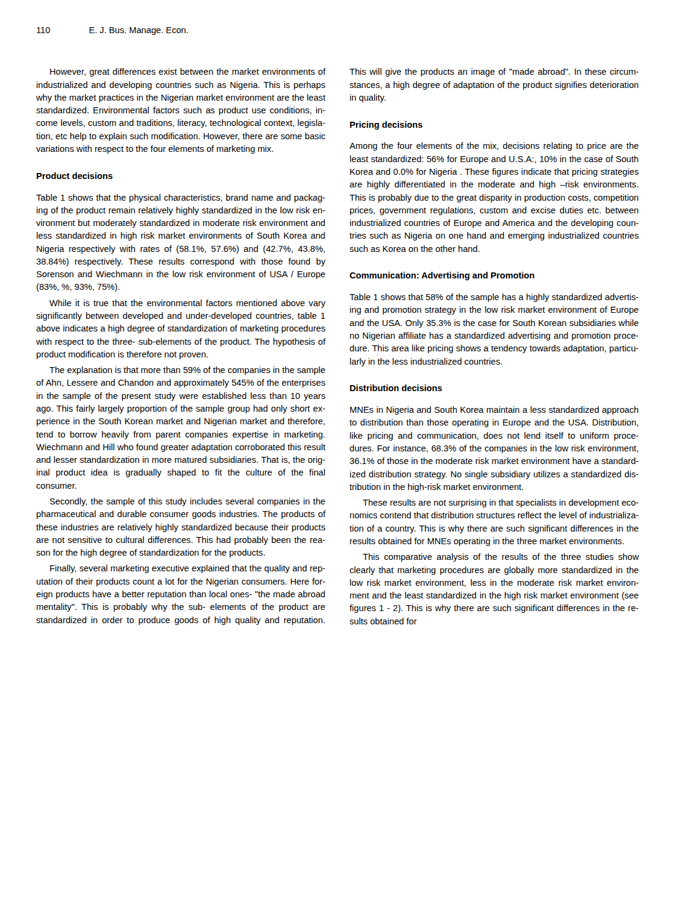110 E. J. Bus. Manage. Econ.
However, great differences exist between the market environments of industrialized and developing countries such as Nigeria. This is perhaps why the market practices in the Nigerian market environment are the least standardized. Environmental factors such as product use conditions, income levels, custom and traditions, literacy, technological context, legislation, etc help to explain such modification. However, there are some basic variations with respect to the four elements of marketing mix.
Product decisions
Table 1 shows that the physical characteristics, brand name and packaging of the product remain relatively highly standardized in the low risk environment but moderately standardized in moderate risk environment and less standardized in high risk market environments of South Korea and Nigeria respectively with rates of (58.1%, 57.6%) and (42.7%, 43.8%, 38.84%) respectively. These results correspond with those found by Sorenson and Wiechmann in the low risk environment of USA / Europe (83%, %, 93%, 75%).
While it is true that the environmental factors mentioned above vary significantly between developed and under-developed countries, table 1 above indicates a high degree of standardization of marketing procedures with respect to the three- sub-elements of the product. The hypothesis of product modification is therefore not proven.
The explanation is that more than 59% of the companies in the sample of Ahn, Lessere and Chandon and approximately 545% of the enterprises in the sample of the present study were established less than 10 years ago. This fairly largely proportion of the sample group had only short experience in the South Korean market and Nigerian market and therefore, tend to borrow heavily from parent companies expertise in marketing. Wiechmann and Hill who found greater adaptation corroborated this result and lesser standardization in more matured subsidiaries. That is, the original product idea is gradually shaped to fit the culture of the final consumer.
Secondly, the sample of this study includes several companies in the pharmaceutical and durable consumer goods industries. The products of these industries are relatively highly standardized because their products are not sensitive to cultural differences. This had probably been the reason for the high degree of standardization for the products.
Finally, several marketing executive explained that the quality and reputation of their products count a lot for the Nigerian consumers. Here foreign products have a better reputation than local ones- "the made abroad mentality". This is probably why the sub- elements of the product are standardized in order to produce goods of high quality and reputation. This will give the products an image of "made abroad". In these circumstances, a high degree of adaptation of the product signifies deterioration in quality.
Pricing decisions
Among the four elements of the mix, decisions relating to price are the least standardized: 56% for Europe and U.S.A:, 10% in the case of South Korea and 0.0% for Nigeria . These figures indicate that pricing strategies are highly differentiated in the moderate and high –risk environments. This is probably due to the great disparity in production costs, competition prices, government regulations, custom and excise duties etc. between industrialized countries of Europe and America and the developing countries such as Nigeria on one hand and emerging industrialized countries such as Korea on the other hand.
Communication: Advertising and Promotion
Table 1 shows that 58% of the sample has a highly standardized advertising and promotion strategy in the low risk market environment of Europe and the USA. Only 35.3% is the case for South Korean subsidiaries while no Nigerian affiliate has a standardized advertising and promotion procedure. This area like pricing shows a tendency towards adaptation, particularly in the less industrialized countries.
Distribution decisions
MNEs in Nigeria and South Korea maintain a less standardized approach to distribution than those operating in Europe and the USA. Distribution, like pricing and communication, does not lend itself to uniform procedures. For instance, 68.3% of the companies in the low risk environment, 36.1% of those in the moderate risk market environment have a standardized distribution strategy. No single subsidiary utilizes a standardized distribution in the high-risk market environment.
These results are not surprising in that specialists in development economics contend that distribution structures reflect the level of industrialization of a country. This is why there are such significant differences in the results obtained for MNEs operating in the three market environments.
This comparative analysis of the results of the three studies show clearly that marketing procedures are globally more standardized in the low risk market environment, less in the moderate risk market environment and the least standardized in the high risk market environment (see figures 1 - 2). This is why there are such significant differences in the results obtained for